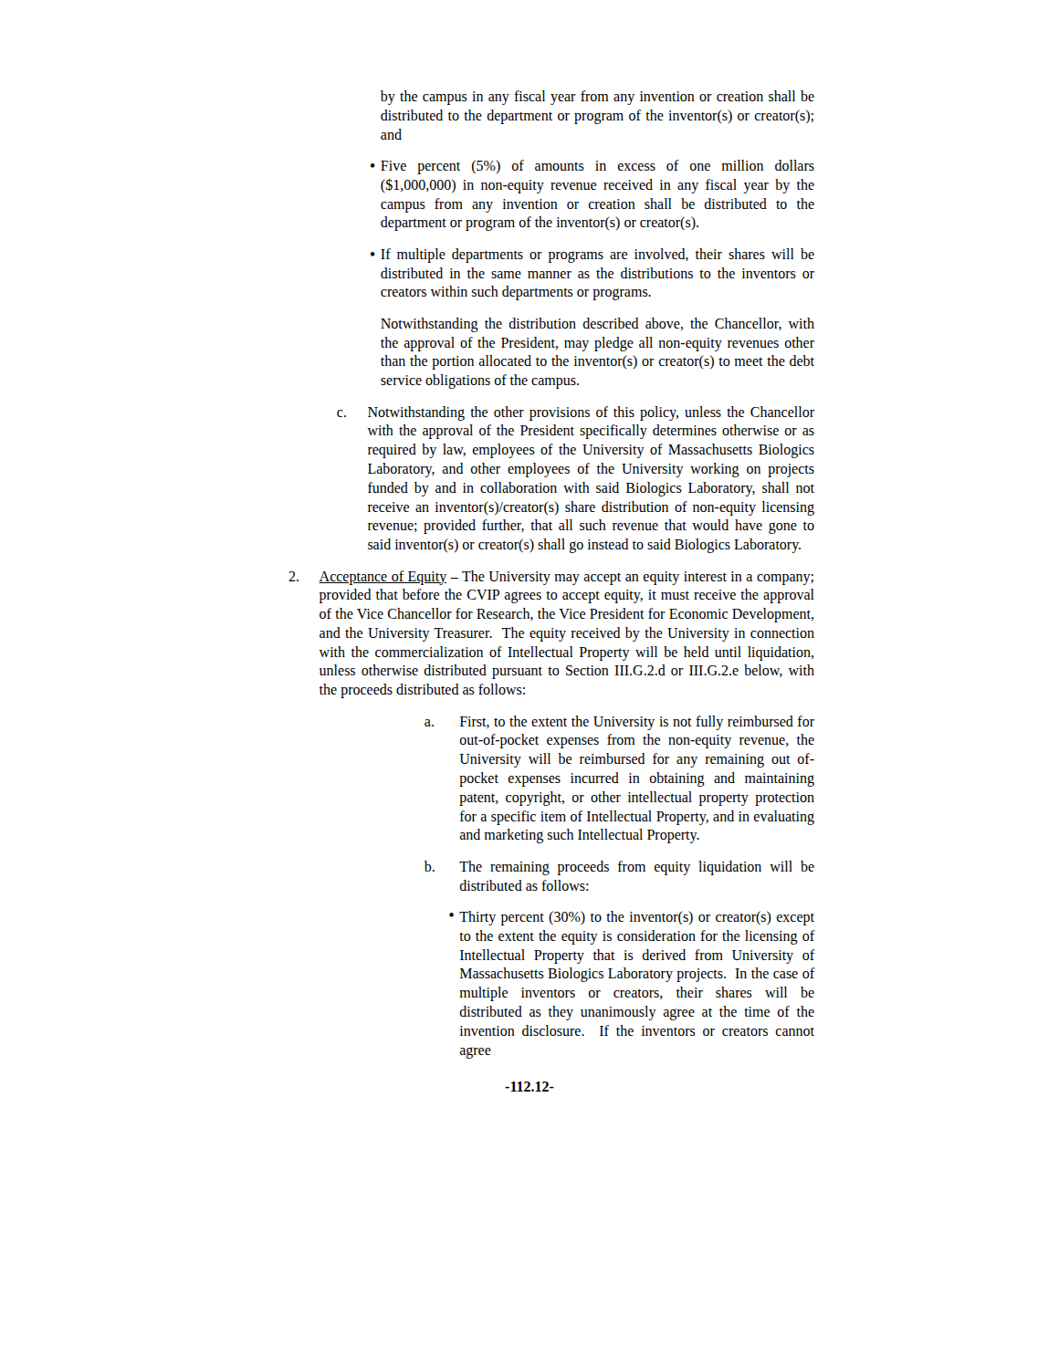by the campus in any fiscal year from any invention or creation shall be distributed to the department or program of the inventor(s) or creator(s); and
Five percent (5%) of amounts in excess of one million dollars ($1,000,000) in non-equity revenue received in any fiscal year by the campus from any invention or creation shall be distributed to the department or program of the inventor(s) or creator(s).
If multiple departments or programs are involved, their shares will be distributed in the same manner as the distributions to the inventors or creators within such departments or programs.
Notwithstanding the distribution described above, the Chancellor, with the approval of the President, may pledge all non-equity revenues other than the portion allocated to the inventor(s) or creator(s) to meet the debt service obligations of the campus.
c. Notwithstanding the other provisions of this policy, unless the Chancellor with the approval of the President specifically determines otherwise or as required by law, employees of the University of Massachusetts Biologics Laboratory, and other employees of the University working on projects funded by and in collaboration with said Biologics Laboratory, shall not receive an inventor(s)/creator(s) share distribution of non-equity licensing revenue; provided further, that all such revenue that would have gone to said inventor(s) or creator(s) shall go instead to said Biologics Laboratory.
2. Acceptance of Equity – The University may accept an equity interest in a company; provided that before the CVIP agrees to accept equity, it must receive the approval of the Vice Chancellor for Research, the Vice President for Economic Development, and the University Treasurer. The equity received by the University in connection with the commercialization of Intellectual Property will be held until liquidation, unless otherwise distributed pursuant to Section III.G.2.d or III.G.2.e below, with the proceeds distributed as follows:
a. First, to the extent the University is not fully reimbursed for out-of-pocket expenses from the non-equity revenue, the University will be reimbursed for any remaining out of-pocket expenses incurred in obtaining and maintaining patent, copyright, or other intellectual property protection for a specific item of Intellectual Property, and in evaluating and marketing such Intellectual Property.
b. The remaining proceeds from equity liquidation will be distributed as follows:
Thirty percent (30%) to the inventor(s) or creator(s) except to the extent the equity is consideration for the licensing of Intellectual Property that is derived from University of Massachusetts Biologics Laboratory projects. In the case of multiple inventors or creators, their shares will be distributed as they unanimously agree at the time of the invention disclosure. If the inventors or creators cannot agree
-112.12-